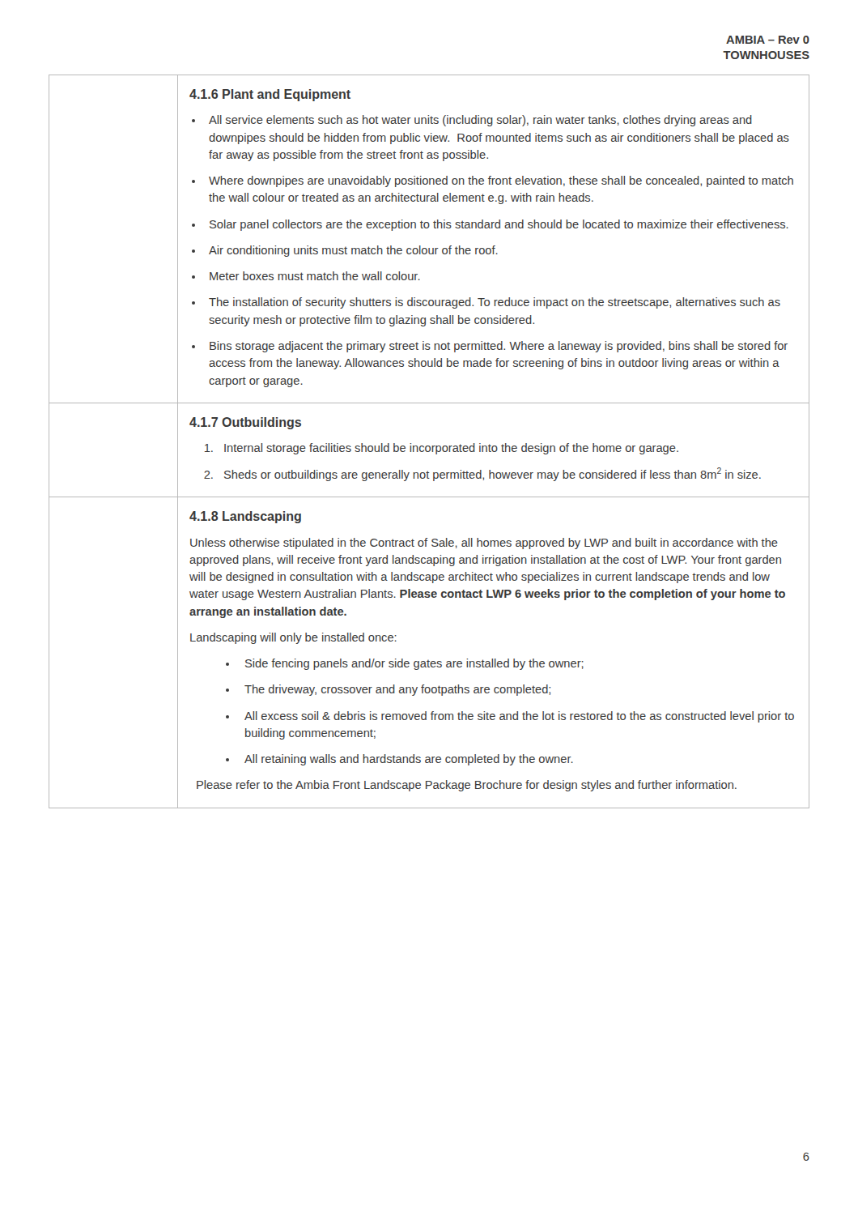AMBIA – Rev 0
TOWNHOUSES
| | 4.1.6 Plant and Equipment All service elements such as hot water units (including solar), rain water tanks, clothes drying areas and downpipes should be hidden from public view. Roof mounted items such as air conditioners shall be placed as far away as possible from the street front as possible. Where downpipes are unavoidably positioned on the front elevation, these shall be concealed, painted to match the wall colour or treated as an architectural element e.g. with rain heads. Solar panel collectors are the exception to this standard and should be located to maximize their effectiveness. Air conditioning units must match the colour of the roof. Meter boxes must match the wall colour. The installation of security shutters is discouraged. To reduce impact on the streetscape, alternatives such as security mesh or protective film to glazing shall be considered. Bins storage adjacent the primary street is not permitted. Where a laneway is provided, bins shall be stored for access from the laneway. Allowances should be made for screening of bins in outdoor living areas or within a carport or garage. |
| | 4.1.7 Outbuildings Internal storage facilities should be incorporated into the design of the home or garage. Sheds or outbuildings are generally not permitted, however may be considered if less than 8m 2 in size. |
| | 4.1.8 Landscaping Unless otherwise stipulated in the Contract of Sale, all homes approved by LWP and built in accordance with the approved plans, will receive front yard landscaping and irrigation installation at the cost of LWP. Your front garden will be designed in consultation with a landscape architect who specializes in current landscape trends and low water usage Western Australian Plants. Please contact LWP 6 weeks prior to the completion of your home to arrange an installation date. Landscaping will only be installed once: Side fencing panels and/or side gates are installed by the owner; The driveway, crossover and any footpaths are completed; All excess soil & debris is removed from the site and the lot is restored to the as constructed level prior to building commencement; All retaining walls and hardstands are completed by the owner. Please refer to the Ambia Front Landscape Package Brochure for design styles and further information. |
6